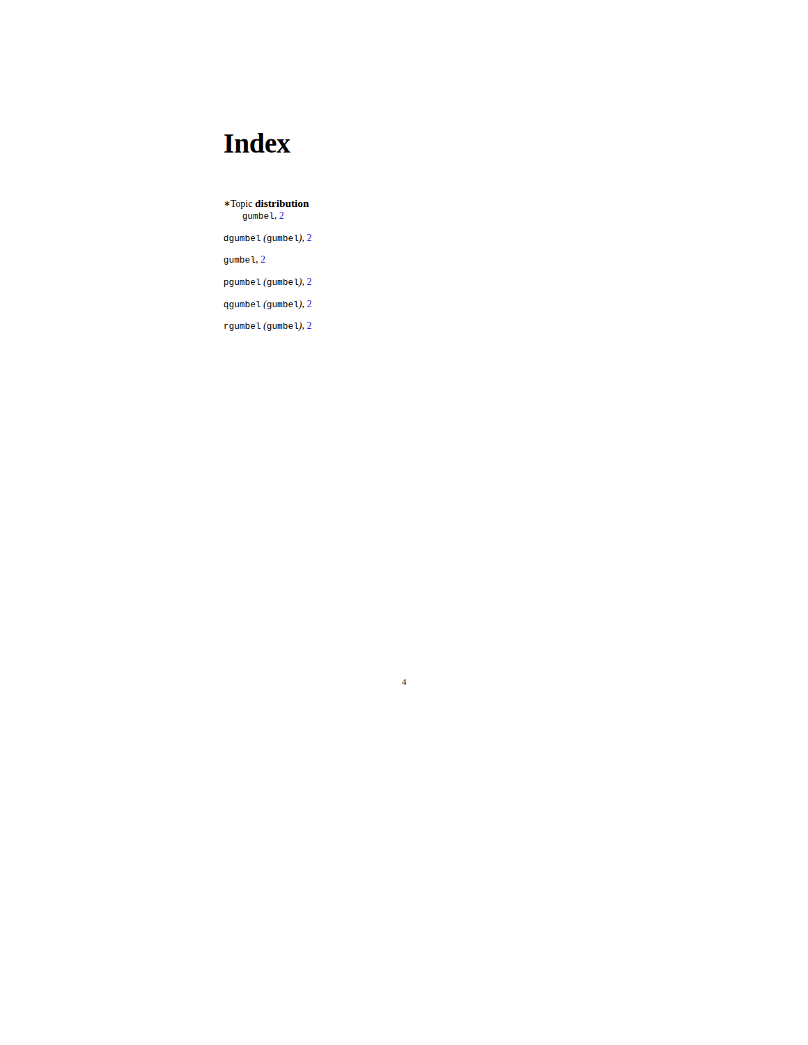Index
∗Topic distribution
gumbel, 2
dgumbel (gumbel), 2
gumbel, 2
pgumbel (gumbel), 2
qgumbel (gumbel), 2
rgumbel (gumbel), 2
4